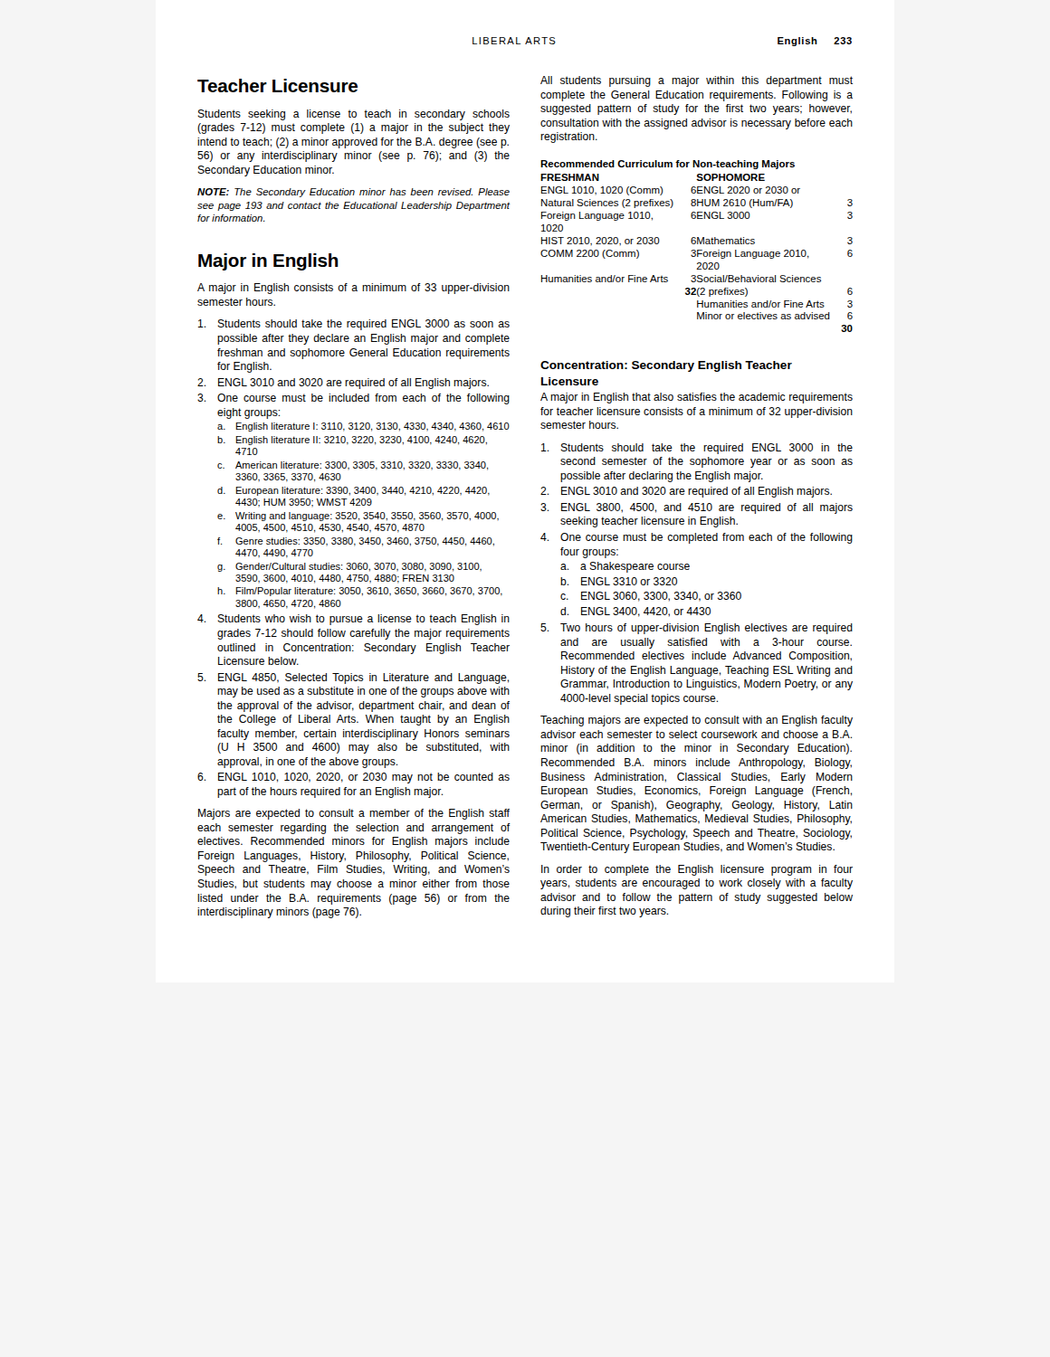LIBERAL ARTS English 233
Teacher Licensure
Students seeking a license to teach in secondary schools (grades 7-12) must complete (1) a major in the subject they intend to teach; (2) a minor approved for the B.A. degree (see p. 56) or any interdisciplinary minor (see p. 76); and (3) the Secondary Education minor.
NOTE: The Secondary Education minor has been revised. Please see page 193 and contact the Educational Leadership Department for information.
Major in English
A major in English consists of a minimum of 33 upper-division semester hours.
Students should take the required ENGL 3000 as soon as possible after they declare an English major and complete freshman and sophomore General Education requirements for English.
ENGL 3010 and 3020 are required of all English majors.
One course must be included from each of the following eight groups:
English literature I: 3110, 3120, 3130, 4330, 4340, 4360, 4610
English literature II: 3210, 3220, 3230, 4100, 4240, 4620, 4710
American literature: 3300, 3305, 3310, 3320, 3330, 3340, 3360, 3365, 3370, 4630
European literature: 3390, 3400, 3440, 4210, 4220, 4420, 4430; HUM 3950; WMST 4209
Writing and language: 3520, 3540, 3550, 3560, 3570, 4000, 4005, 4500, 4510, 4530, 4540, 4570, 4870
Genre studies: 3350, 3380, 3450, 3460, 3750, 4450, 4460, 4470, 4490, 4770
Gender/Cultural studies: 3060, 3070, 3080, 3090, 3100, 3590, 3600, 4010, 4480, 4750, 4880; FREN 3130
Film/Popular literature: 3050, 3610, 3650, 3660, 3670, 3700, 3800, 4650, 4720, 4860
Students who wish to pursue a license to teach English in grades 7-12 should follow carefully the major requirements outlined in Concentration: Secondary English Teacher Licensure below.
ENGL 4850, Selected Topics in Literature and Language, may be used as a substitute in one of the groups above with the approval of the advisor, department chair, and dean of the College of Liberal Arts. When taught by an English faculty member, certain interdisciplinary Honors seminars (U H 3500 and 4600) may also be substituted, with approval, in one of the above groups.
ENGL 1010, 1020, 2020, or 2030 may not be counted as part of the hours required for an English major.
Majors are expected to consult a member of the English staff each semester regarding the selection and arrangement of electives. Recommended minors for English majors include Foreign Languages, History, Philosophy, Political Science, Speech and Theatre, Film Studies, Writing, and Women’s Studies, but students may choose a minor either from those listed under the B.A. requirements (page 56) or from the interdisciplinary minors (page 76).
All students pursuing a major within this department must complete the General Education requirements. Following is a suggested pattern of study for the first two years; however, consultation with the assigned advisor is necessary before each registration.
Recommended Curriculum for Non-teaching Majors
| FRESHMAN | SOPHOMORE |
| --- | --- |
| ENGL 1010, 1020 (Comm) | 6 | ENGL 2020 or 2030 or | |
| Natural Sciences (2 prefixes) | 8 | HUM 2610 (Hum/FA) | 3 |
| Foreign Language 1010, 1020 | 6 | ENGL 3000 | 3 |
| HIST 2010, 2020, or 2030 | 6 | Mathematics | 3 |
| COMM 2200 (Comm) | 3 | Foreign Language 2010, 2020 | 6 |
| Humanities and/or Fine Arts | 3 | Social/Behavioral Sciences | |
| | 32 | (2 prefixes) | 6 |
| | | Humanities and/or Fine Arts | 3 |
| | | Minor or electives as advised | 6 |
| | | | 30 |
Concentration: Secondary English Teacher Licensure
A major in English that also satisfies the academic requirements for teacher licensure consists of a minimum of 32 upper-division semester hours.
Students should take the required ENGL 3000 in the second semester of the sophomore year or as soon as possible after declaring the English major.
ENGL 3010 and 3020 are required of all English majors.
ENGL 3800, 4500, and 4510 are required of all majors seeking teacher licensure in English.
One course must be completed from each of the following four groups:
a Shakespeare course
ENGL 3310 or 3320
ENGL 3060, 3300, 3340, or 3360
ENGL 3400, 4420, or 4430
Two hours of upper-division English electives are required and are usually satisfied with a 3-hour course. Recommended electives include Advanced Composition, History of the English Language, Teaching ESL Writing and Grammar, Introduction to Linguistics, Modern Poetry, or any 4000-level special topics course.
Teaching majors are expected to consult with an English faculty advisor each semester to select coursework and choose a B.A. minor (in addition to the minor in Secondary Education). Recommended B.A. minors include Anthropology, Biology, Business Administration, Classical Studies, Early Modern European Studies, Economics, Foreign Language (French, German, or Spanish), Geography, Geology, History, Latin American Studies, Mathematics, Medieval Studies, Philosophy, Political Science, Psychology, Speech and Theatre, Sociology, Twentieth-Century European Studies, and Women’s Studies.
In order to complete the English licensure program in four years, students are encouraged to work closely with a faculty advisor and to follow the pattern of study suggested below during their first two years.